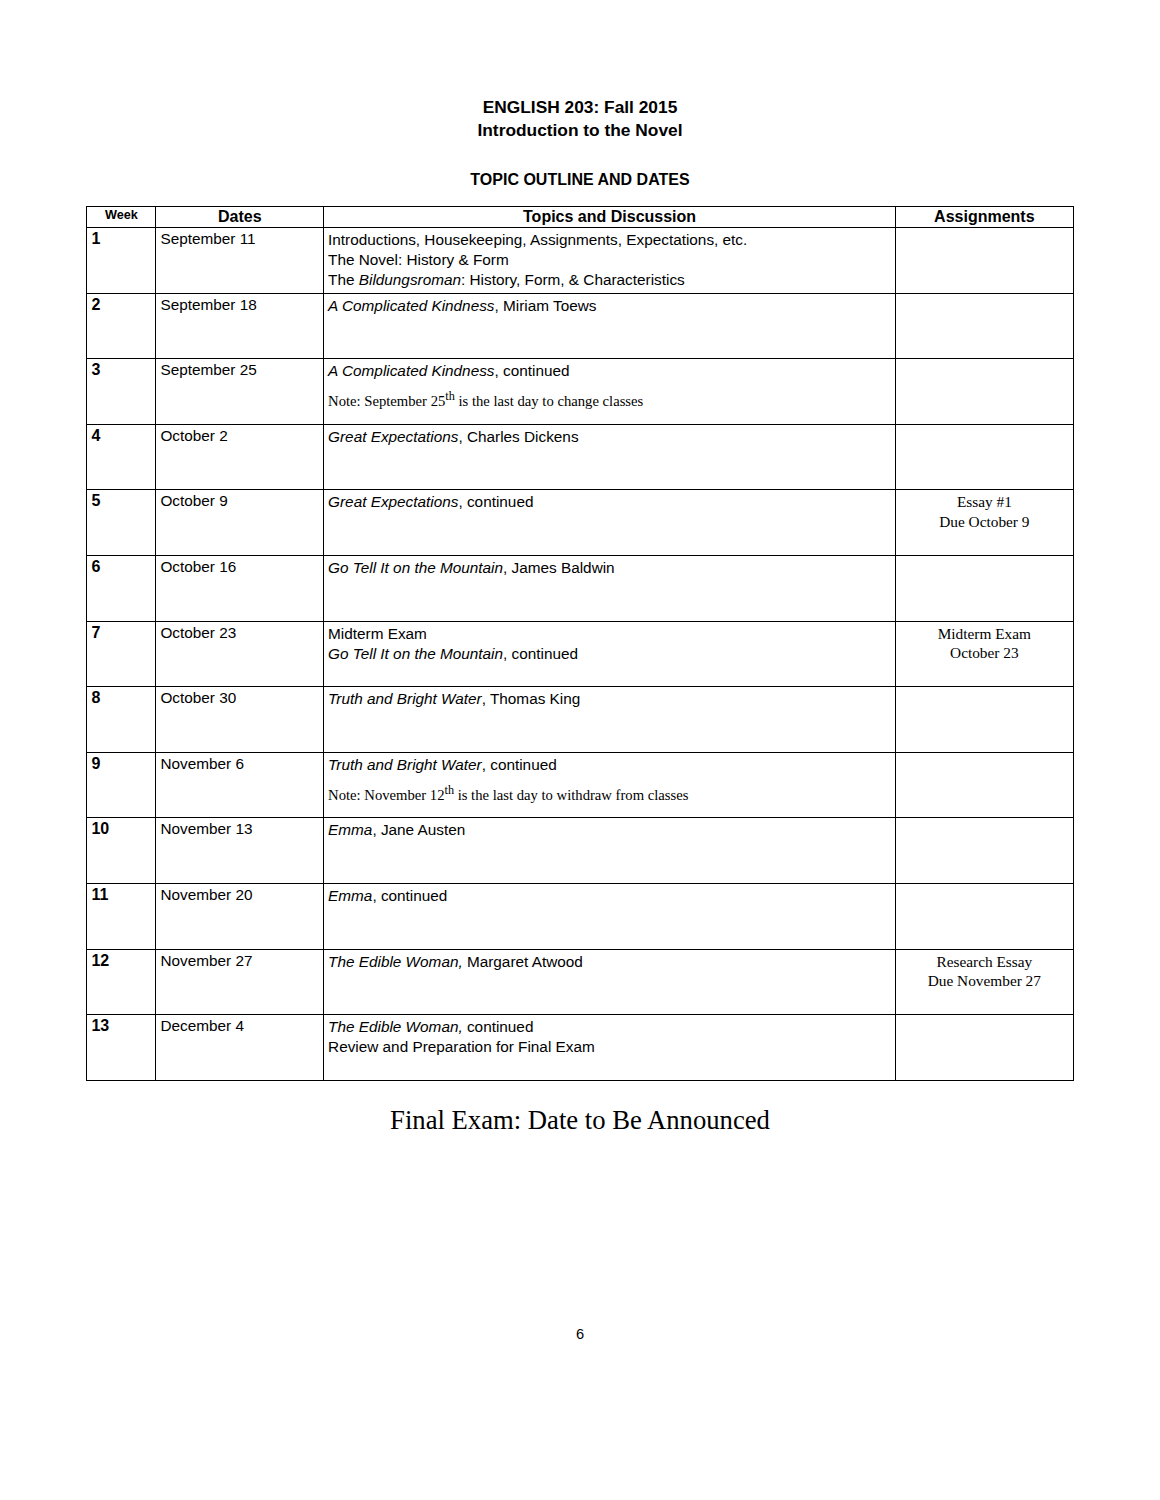ENGLISH 203: Fall 2015
Introduction to the Novel
TOPIC OUTLINE AND DATES
| Week | Dates | Topics and Discussion | Assignments |
| --- | --- | --- | --- |
| 1 | September 11 | Introductions, Housekeeping, Assignments, Expectations, etc. The Novel: History & Form The Bildungsroman : History, Form, & Characteristics | |
| 2 | September 18 | A Complicated Kindness , Miriam Toews | |
| 3 | September 25 | A Complicated Kindness , continued Note: September 25 th is the last day to change classes | |
| 4 | October 2 | Great Expectations , Charles Dickens | |
| 5 | October 9 | Great Expectations , continued | Essay #1 Due October 9 |
| 6 | October 16 | Go Tell It on the Mountain , James Baldwin | |
| 7 | October 23 | Midterm Exam Go Tell It on the Mountain , continued | Midterm Exam October 23 |
| 8 | October 30 | Truth and Bright Water , Thomas King | |
| 9 | November 6 | Truth and Bright Water , continued Note: November 12 th is the last day to withdraw from classes | |
| 10 | November 13 | Emma , Jane Austen | |
| 11 | November 20 | Emma , continued | |
| 12 | November 27 | The Edible Woman, Margaret Atwood | Research Essay Due November 27 |
| 13 | December 4 | The Edible Woman, continued Review and Preparation for Final Exam | |
Final Exam: Date to Be Announced
6